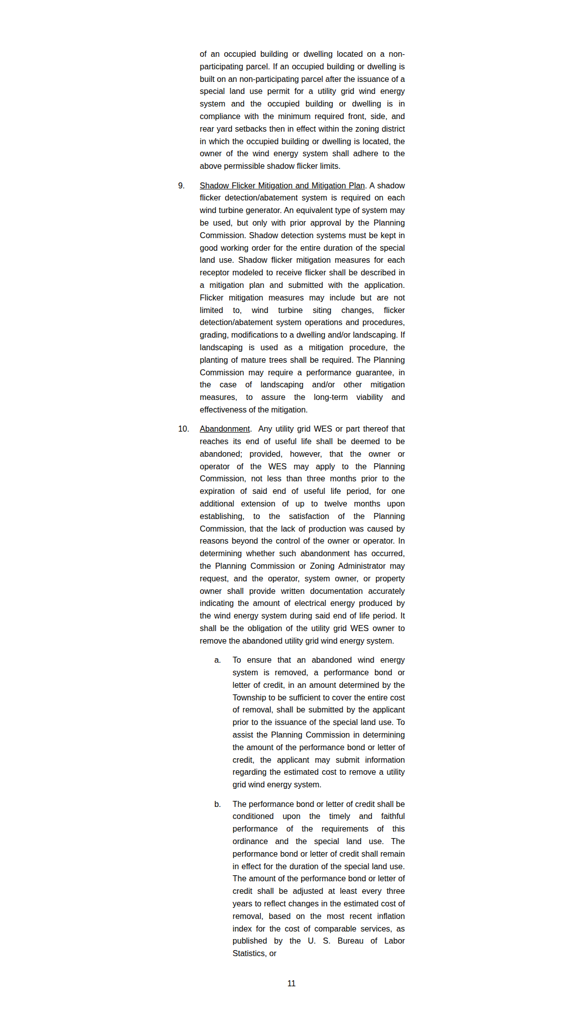of an occupied building or dwelling located on a non-participating parcel. If an occupied building or dwelling is built on an non-participating parcel after the issuance of a special land use permit for a utility grid wind energy system and the occupied building or dwelling is in compliance with the minimum required front, side, and rear yard setbacks then in effect within the zoning district in which the occupied building or dwelling is located, the owner of the wind energy system shall adhere to the above permissible shadow flicker limits.
9.
Shadow Flicker Mitigation and Mitigation Plan. A shadow flicker detection/abatement system is required on each wind turbine generator. An equivalent type of system may be used, but only with prior approval by the Planning Commission. Shadow detection systems must be kept in good working order for the entire duration of the special land use. Shadow flicker mitigation measures for each receptor modeled to receive flicker shall be described in a mitigation plan and submitted with the application. Flicker mitigation measures may include but are not limited to, wind turbine siting changes, flicker detection/abatement system operations and procedures, grading, modifications to a dwelling and/or landscaping. If landscaping is used as a mitigation procedure, the planting of mature trees shall be required. The Planning Commission may require a performance guarantee, in the case of landscaping and/or other mitigation measures, to assure the long-term viability and effectiveness of the mitigation.
10.
Abandonment. Any utility grid WES or part thereof that reaches its end of useful life shall be deemed to be abandoned; provided, however, that the owner or operator of the WES may apply to the Planning Commission, not less than three months prior to the expiration of said end of useful life period, for one additional extension of up to twelve months upon establishing, to the satisfaction of the Planning Commission, that the lack of production was caused by reasons beyond the control of the owner or operator. In determining whether such abandonment has occurred, the Planning Commission or Zoning Administrator may request, and the operator, system owner, or property owner shall provide written documentation accurately indicating the amount of electrical energy produced by the wind energy system during said end of life period. It shall be the obligation of the utility grid WES owner to remove the abandoned utility grid wind energy system.
a.
To ensure that an abandoned wind energy system is removed, a performance bond or letter of credit, in an amount determined by the Township to be sufficient to cover the entire cost of removal, shall be submitted by the applicant prior to the issuance of the special land use. To assist the Planning Commission in determining the amount of the performance bond or letter of credit, the applicant may submit information regarding the estimated cost to remove a utility grid wind energy system.
b.
The performance bond or letter of credit shall be conditioned upon the timely and faithful performance of the requirements of this ordinance and the special land use. The performance bond or letter of credit shall remain in effect for the duration of the special land use. The amount of the performance bond or letter of credit shall be adjusted at least every three years to reflect changes in the estimated cost of removal, based on the most recent inflation index for the cost of comparable services, as published by the U. S. Bureau of Labor Statistics, or
11